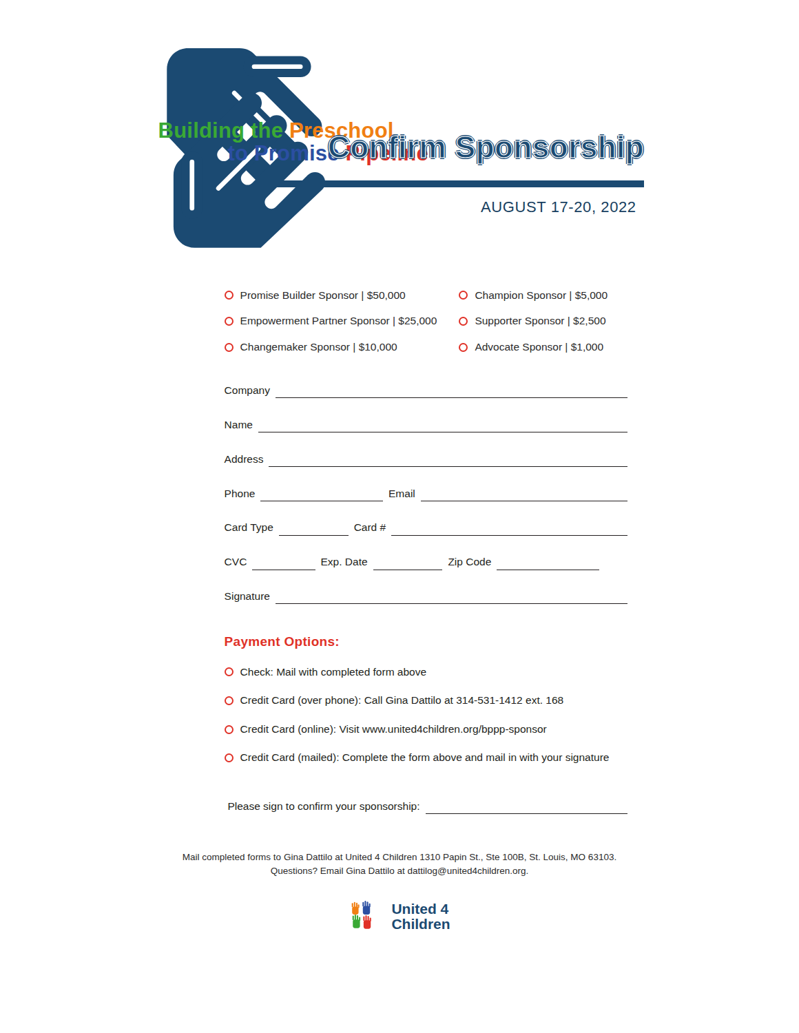Building the Preschool
to Promise Pipeline
Confirm Sponsorship
AUGUST 17-20, 2022
Promise Builder Sponsor | $50,000
Champion Sponsor | $5,000
Empowerment Partner Sponsor | $25,000
Supporter Sponsor | $2,500
Changemaker Sponsor | $10,000
Advocate Sponsor | $1,000
Company
Name
Address
Phone Email
Card Type Card #
CVC Exp. Date Zip Code
Signature
Payment Options:
Check: Mail with completed form above
Credit Card (over phone): Call Gina Dattilo at 314-531-1412 ext. 168
Credit Card (online): Visit www.united4children.org/bppp-sponsor
Credit Card (mailed): Complete the form above and mail in with your signature
Please sign to confirm your sponsorship:
Mail completed forms to Gina Dattilo at United 4 Children 1310 Papin St., Ste 100B, St. Louis, MO 63103.
Questions? Email Gina Dattilo at dattilog@united4children.org.
United 4
Children